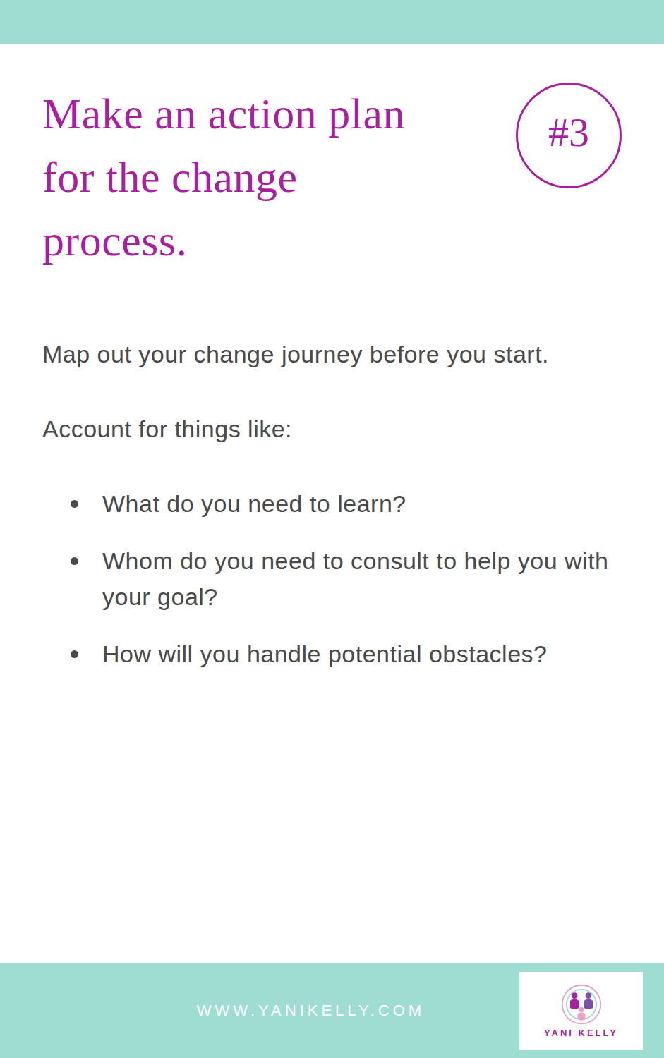#3
Make an action plan for the change process.
Map out your change journey before you start.
Account for things like:
What do you need to learn?
Whom do you need to consult to help you with your goal?
How will you handle potential obstacles?
www.yanikelly.com
YANI KELLY